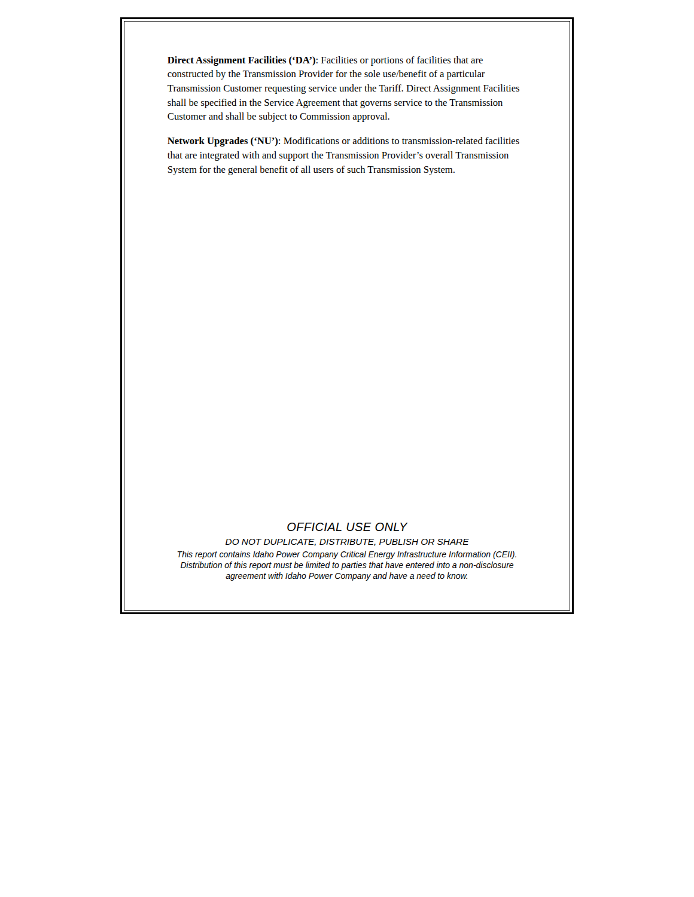Direct Assignment Facilities (‘DA’): Facilities or portions of facilities that are constructed by the Transmission Provider for the sole use/benefit of a particular Transmission Customer requesting service under the Tariff. Direct Assignment Facilities shall be specified in the Service Agreement that governs service to the Transmission Customer and shall be subject to Commission approval.
Network Upgrades (‘NU’): Modifications or additions to transmission-related facilities that are integrated with and support the Transmission Provider’s overall Transmission System for the general benefit of all users of such Transmission System.
OFFICIAL USE ONLY
DO NOT DUPLICATE, DISTRIBUTE, PUBLISH OR SHARE
This report contains Idaho Power Company Critical Energy Infrastructure Information (CEII).
Distribution of this report must be limited to parties that have entered into a non-disclosure
agreement with Idaho Power Company and have a need to know.